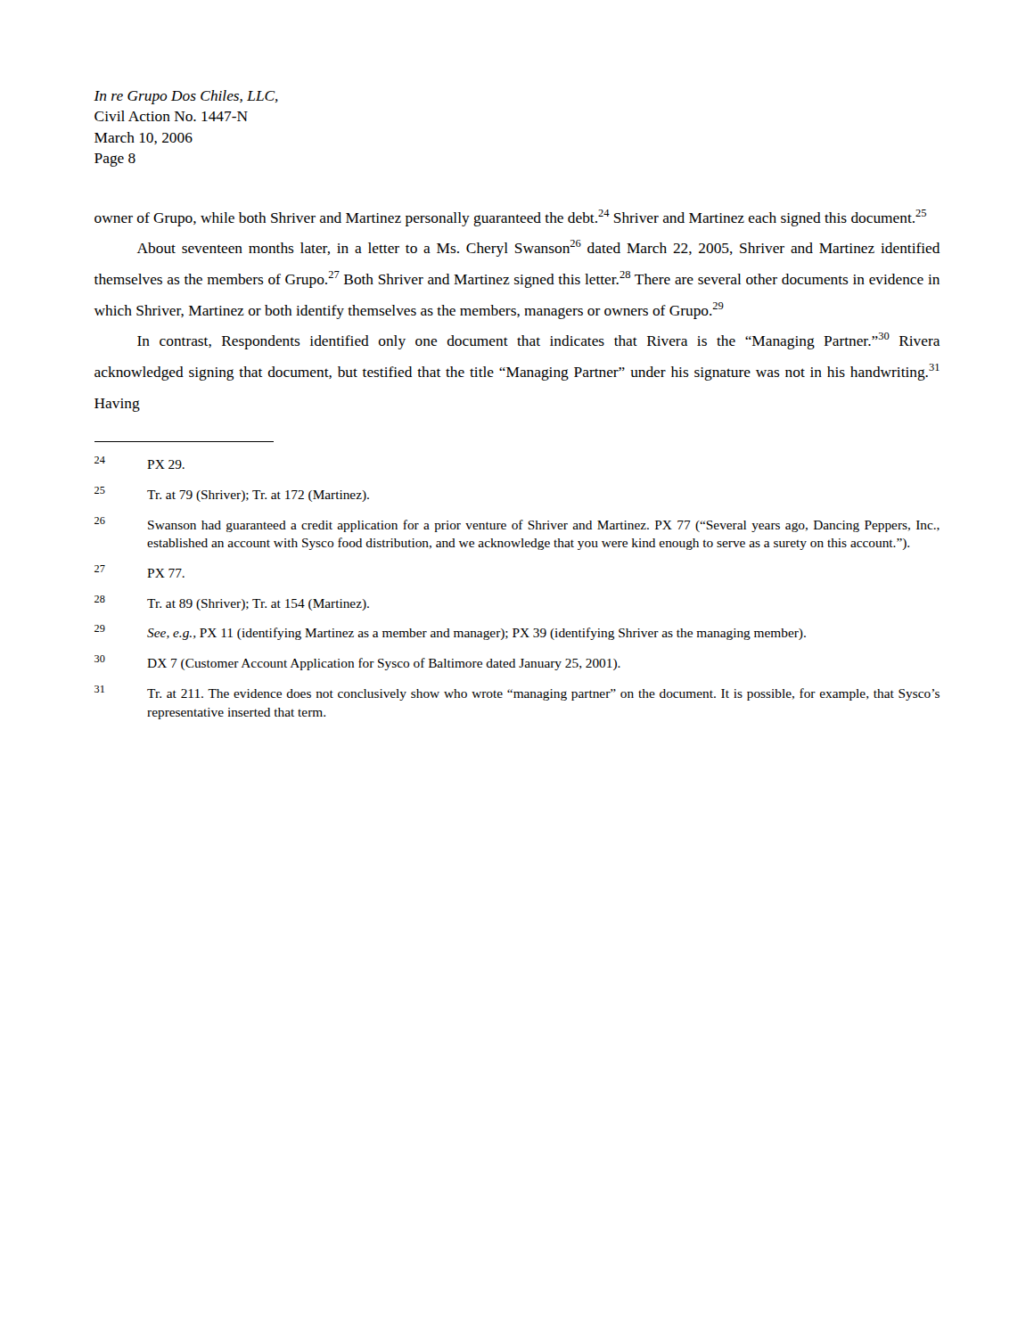In re Grupo Dos Chiles, LLC,
Civil Action No. 1447-N
March 10, 2006
Page 8
owner of Grupo, while both Shriver and Martinez personally guaranteed the debt.24 Shriver and Martinez each signed this document.25
About seventeen months later, in a letter to a Ms. Cheryl Swanson26 dated March 22, 2005, Shriver and Martinez identified themselves as the members of Grupo.27 Both Shriver and Martinez signed this letter.28 There are several other documents in evidence in which Shriver, Martinez or both identify themselves as the members, managers or owners of Grupo.29
In contrast, Respondents identified only one document that indicates that Rivera is the “Managing Partner.”30 Rivera acknowledged signing that document, but testified that the title “Managing Partner” under his signature was not in his handwriting.31 Having
| 24 | PX 29. |
| 25 | Tr. at 79 (Shriver); Tr. at 172 (Martinez). |
| 26 | Swanson had guaranteed a credit application for a prior venture of Shriver and Martinez. PX 77 (“Several years ago, Dancing Peppers, Inc., established an account with Sysco food distribution, and we acknowledge that you were kind enough to serve as a surety on this account.”). |
| 27 | PX 77. |
| 28 | Tr. at 89 (Shriver); Tr. at 154 (Martinez). |
| 29 | See, e.g., PX 11 (identifying Martinez as a member and manager); PX 39 (identifying Shriver as the managing member). |
| 30 | DX 7 (Customer Account Application for Sysco of Baltimore dated January 25, 2001). |
| 31 | Tr. at 211. The evidence does not conclusively show who wrote “managing partner” on the document. It is possible, for example, that Sysco’s representative inserted that term. |